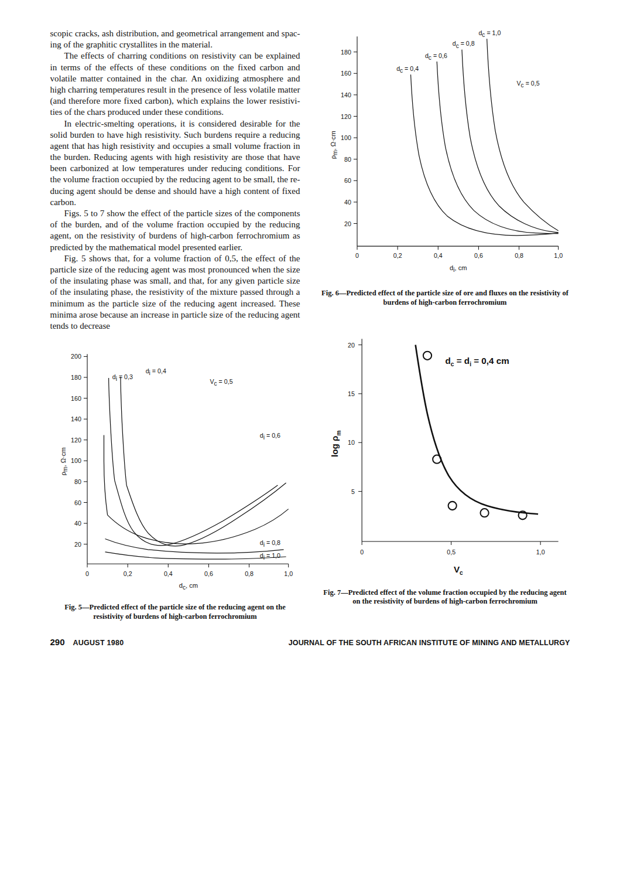scopic cracks, ash distribution, and geometrical arrangement and spacing of the graphitic crystallites in the material.
The effects of charring conditions on resistivity can be explained in terms of the effects of these conditions on the fixed carbon and volatile matter contained in the char. An oxidizing atmosphere and high charring temperatures result in the presence of less volatile matter (and therefore more fixed carbon), which explains the lower resistivities of the chars produced under these conditions.
In electric-smelting operations, it is considered desirable for the solid burden to have high resistivity. Such burdens require a reducing agent that has high resistivity and occupies a small volume fraction in the burden. Reducing agents with high resistivity are those that have been carbonized at low temperatures under reducing conditions. For the volume fraction occupied by the reducing agent to be small, the reducing agent should be dense and should have a high content of fixed carbon.
Figs. 5 to 7 show the effect of the particle sizes of the components of the burden, and of the volume fraction occupied by the reducing agent, on the resistivity of burdens of high-carbon ferrochromium as predicted by the mathematical model presented earlier.
Fig. 5 shows that, for a volume fraction of 0,5, the effect of the particle size of the reducing agent was most pronounced when the size of the insulating phase was small, and that, for any given particle size of the insulating phase, the resistivity of the mixture passed through a minimum as the particle size of the reducing agent increased. These minima arose because an increase in particle size of the reducing agent tends to decrease
200 180 160 140 120 100 80 60 40 20 0 0,2 0,4 0,6 0,8 1,0 dc, cm ρm, Ω·cm Vc = 0,5 di = 0,3 di = 0,4 di = 0,6 di = 0,8 di = 1,0
Fig. 5—Predicted effect of the particle size of the reducing agent on the resistivity of burdens of high-carbon ferrochromium
180 160 140 120 100 80 60 40 20 0 0,2 0,4 0,6 0,8 1,0 di, cm ρm, Ω·cm Vc = 0,5 dc = 0,4 dc = 0,6 dc = 0,8 dc = 1,0
Fig. 6—Predicted effect of the particle size of ore and fluxes on the resistivity of burdens of high-carbon ferrochromium
20 15 10 5 0 0,5 1,0 Vc log ρm dc = di = 0,4 cm
Fig. 7—Predicted effect of the volume fraction occupied by the reducing agent on the resistivity of burdens of high-carbon ferrochromium
290 AUGUST 1980 JOURNAL OF THE SOUTH AFRICAN INSTITUTE OF MINING AND METALLURGY